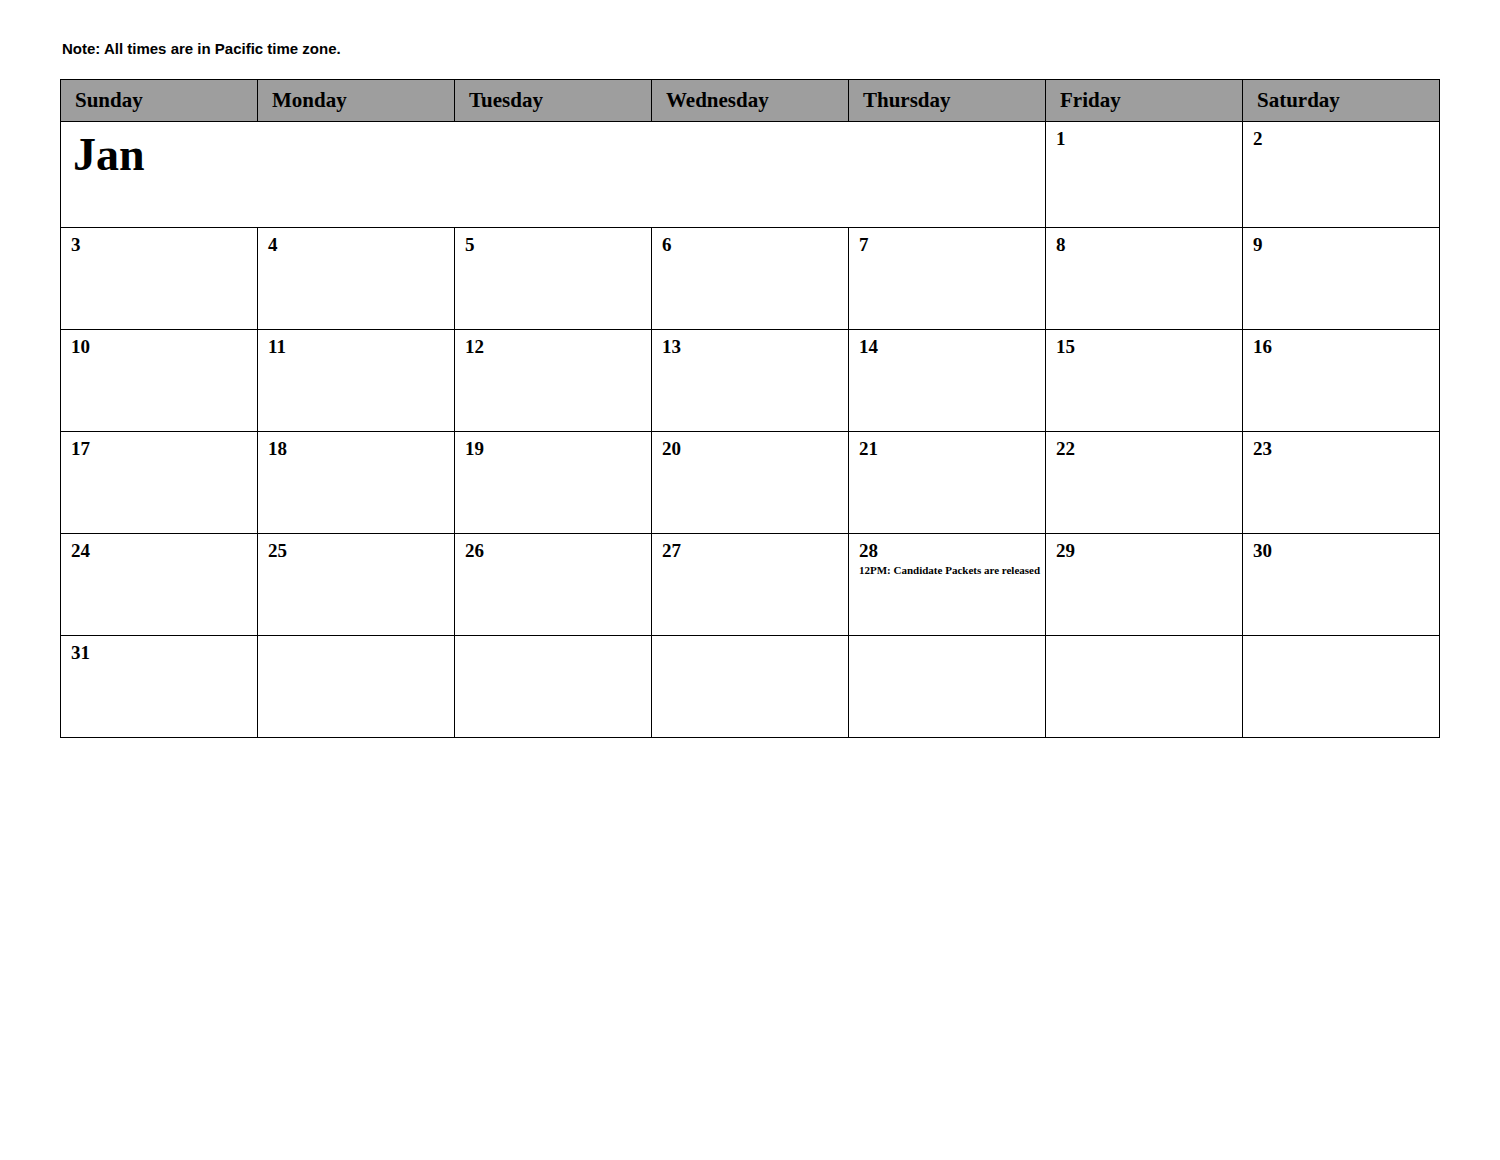Note: All times are in Pacific time zone.
| Sunday | Monday | Tuesday | Wednesday | Thursday | Friday | Saturday |
| --- | --- | --- | --- | --- | --- | --- |
| Jan | 1 | 2 |
| 3 | 4 | 5 | 6 | 7 | 8 | 9 |
| 10 | 11 | 12 | 13 | 14 | 15 | 16 |
| 17 | 18 | 19 | 20 | 21 | 22 | 23 |
| 24 | 25 | 26 | 27 | 28 12PM: Candidate Packets are released | 29 | 30 |
| 31 | | | | | | |